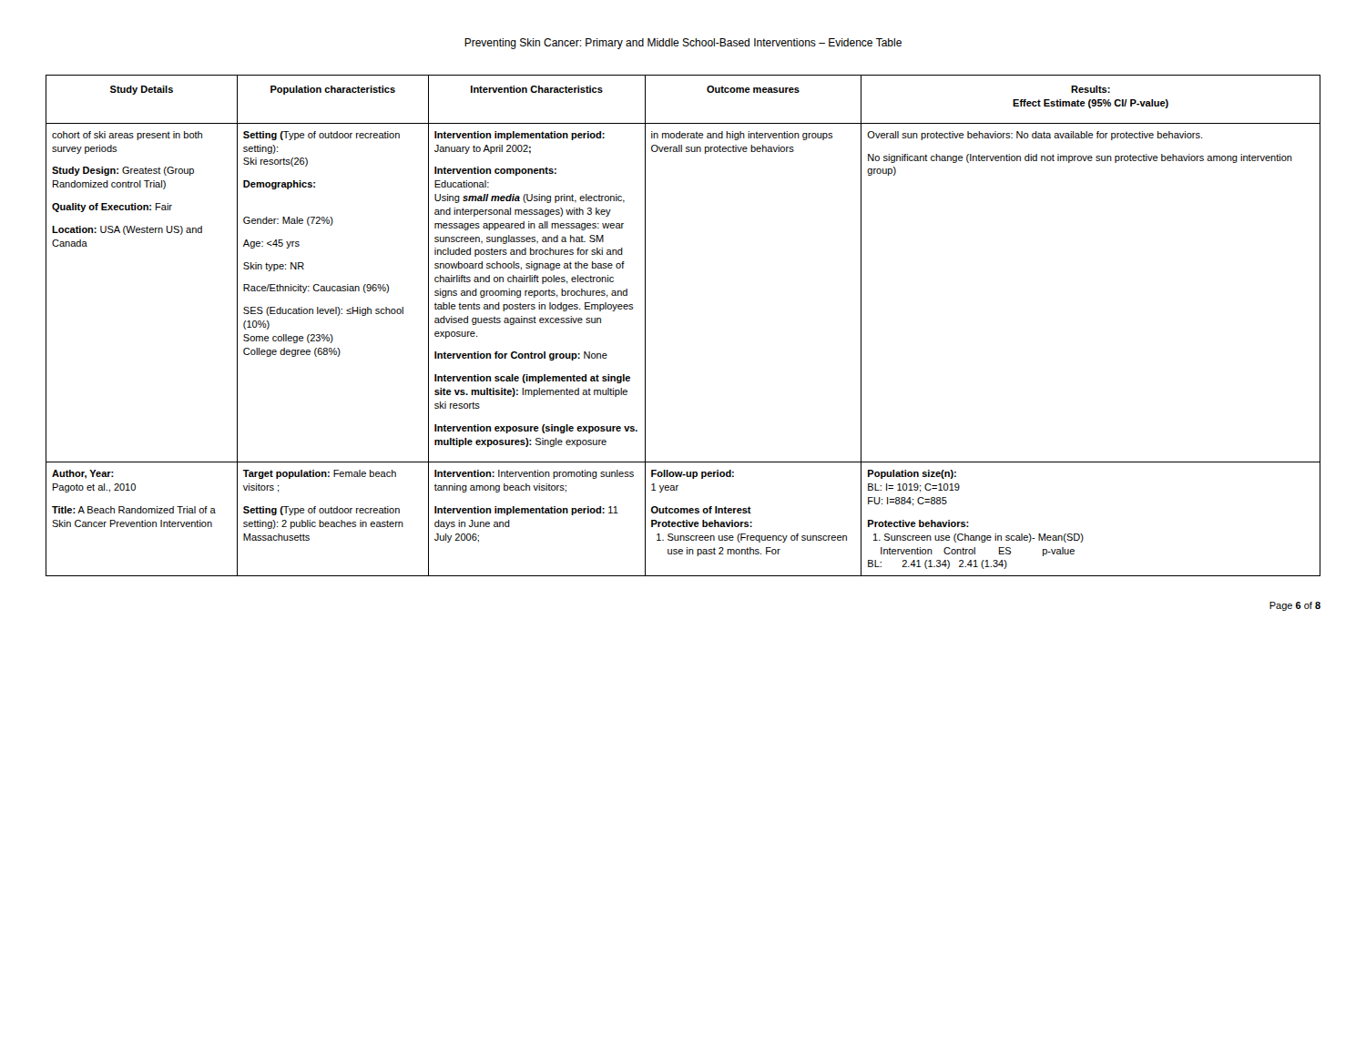Preventing Skin Cancer: Primary and Middle School-Based Interventions – Evidence Table
| Study Details | Population characteristics | Intervention Characteristics | Outcome measures | Results: Effect Estimate (95% CI/ P-value) |
| --- | --- | --- | --- | --- |
| cohort of ski areas present in both survey periods Study Design: Greatest (Group Randomized control Trial) Quality of Execution: Fair Location: USA (Western US) and Canada | Setting ( Type of outdoor recreation setting): Ski resorts(26) Demographics: Gender: Male (72%) Age: <45 yrs Skin type: NR Race/Ethnicity: Caucasian (96%) SES (Education level): ≤High school (10%) Some college (23%) College degree (68%) | Intervention implementation period: January to April 2002 ; Intervention components: Educational: Using small media (Using print, electronic, and interpersonal messages) with 3 key messages appeared in all messages: wear sunscreen, sunglasses, and a hat. SM included posters and brochures for ski and snowboard schools, signage at the base of chairlifts and on chairlift poles, electronic signs and grooming reports, brochures, and table tents and posters in lodges. Employees advised guests against excessive sun exposure. Intervention for Control group: None Intervention scale (implemented at single site vs. multisite): Implemented at multiple ski resorts Intervention exposure (single exposure vs. multiple exposures): Single exposure | in moderate and high intervention groups Overall sun protective behaviors | Overall sun protective behaviors: No data available for protective behaviors. No significant change (Intervention did not improve sun protective behaviors among intervention group) |
| Author, Year: Pagoto et al., 2010 Title: A Beach Randomized Trial of a Skin Cancer Prevention Intervention | Target population: Female beach visitors ; Setting ( Type of outdoor recreation setting): 2 public beaches in eastern Massachusetts | Intervention: Intervention promoting sunless tanning among beach visitors; Intervention implementation period: 11 days in June and July 2006; | Follow-up period: 1 year Outcomes of Interest Protective behaviors: Sunscreen use (Frequency of sunscreen use in past 2 months. For | Population size(n): BL: I= 1019; C=1019 FU: I=884; C=885 Protective behaviors: Sunscreen use (Change in scale)- Mean(SD) Intervention Control ES p-value BL: 2.41 (1.34) 2.41 (1.34) |
Page 6 of 8